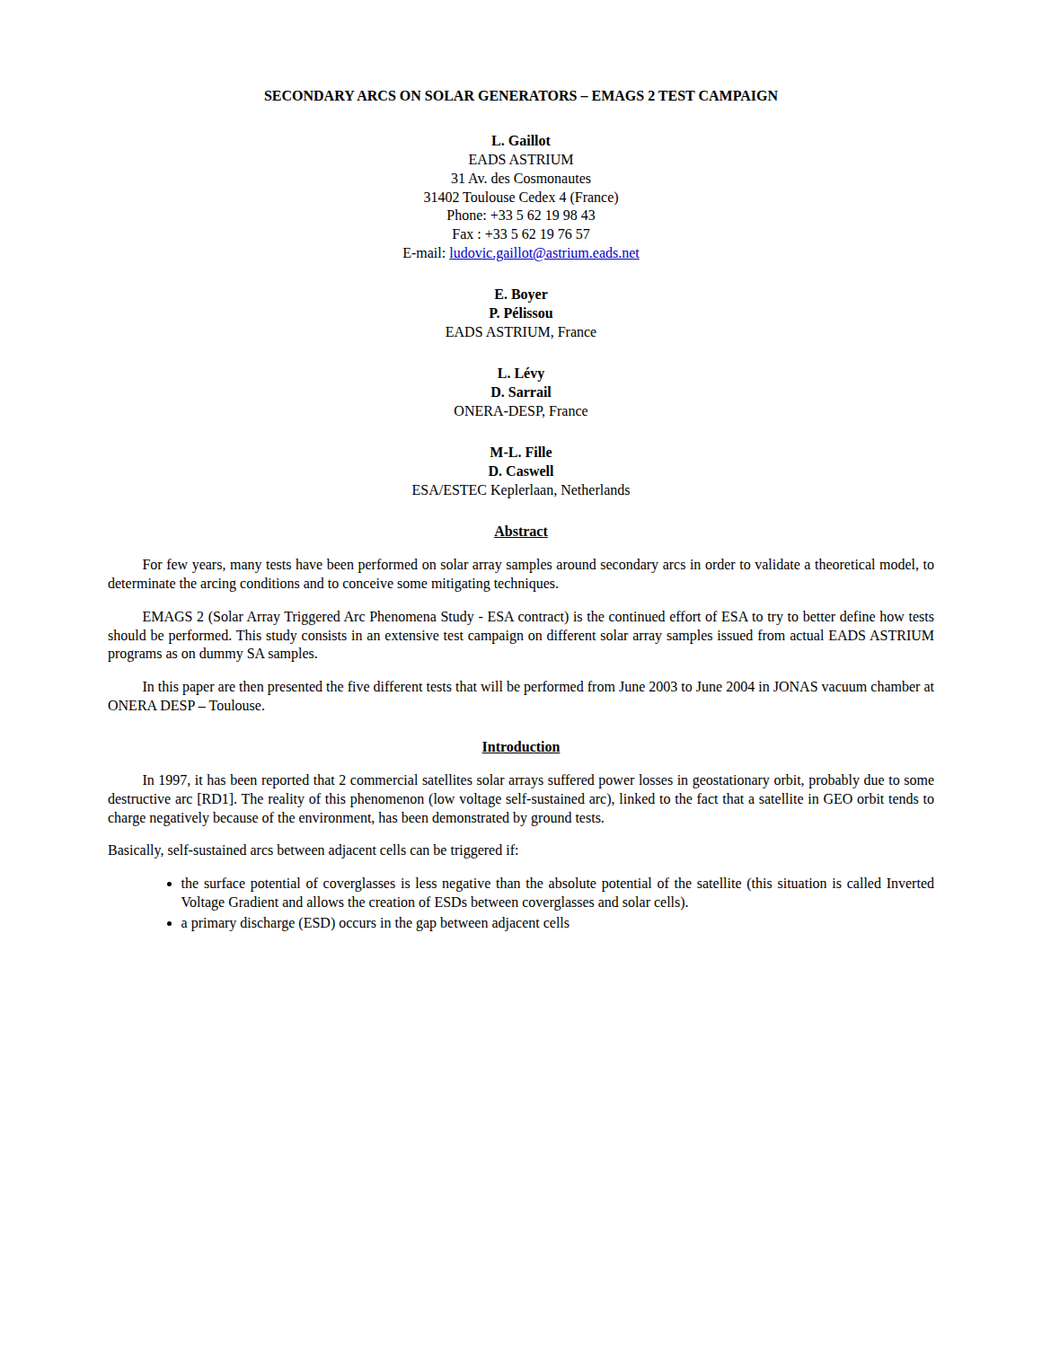SECONDARY ARCS ON SOLAR GENERATORS – EMAGS 2 TEST CAMPAIGN
L. Gaillot EADS ASTRIUM 31 Av. des Cosmonautes 31402 Toulouse Cedex 4 (France) Phone: +33 5 62 19 98 43 Fax : +33 5 62 19 76 57 E-mail: ludovic.gaillot@astrium.eads.net
E. Boyer P. Pélissou EADS ASTRIUM, France
L. Lévy D. Sarrail ONERA-DESP, France
M-L. Fille D. Caswell ESA/ESTEC Keplerlaan, Netherlands
Abstract
For few years, many tests have been performed on solar array samples around secondary arcs in order to validate a theoretical model, to determinate the arcing conditions and to conceive some mitigating techniques.
EMAGS 2 (Solar Array Triggered Arc Phenomena Study - ESA contract) is the continued effort of ESA to try to better define how tests should be performed. This study consists in an extensive test campaign on different solar array samples issued from actual EADS ASTRIUM programs as on dummy SA samples.
In this paper are then presented the five different tests that will be performed from June 2003 to June 2004 in JONAS vacuum chamber at ONERA DESP – Toulouse.
Introduction
In 1997, it has been reported that 2 commercial satellites solar arrays suffered power losses in geostationary orbit, probably due to some destructive arc [RD1]. The reality of this phenomenon (low voltage self-sustained arc), linked to the fact that a satellite in GEO orbit tends to charge negatively because of the environment, has been demonstrated by ground tests.
Basically, self-sustained arcs between adjacent cells can be triggered if:
the surface potential of coverglasses is less negative than the absolute potential of the satellite (this situation is called Inverted Voltage Gradient and allows the creation of ESDs between coverglasses and solar cells).
a primary discharge (ESD) occurs in the gap between adjacent cells